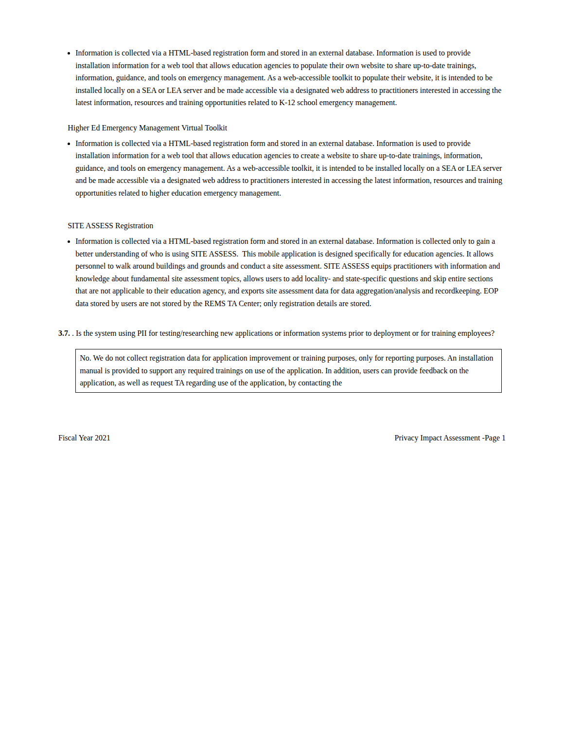Information is collected via a HTML-based registration form and stored in an external database. Information is used to provide installation information for a web tool that allows education agencies to populate their own website to share up-to-date trainings, information, guidance, and tools on emergency management. As a web-accessible toolkit to populate their website, it is intended to be installed locally on a SEA or LEA server and be made accessible via a designated web address to practitioners interested in accessing the latest information, resources and training opportunities related to K-12 school emergency management.
Higher Ed Emergency Management Virtual Toolkit
Information is collected via a HTML-based registration form and stored in an external database. Information is used to provide installation information for a web tool that allows education agencies to create a website to share up-to-date trainings, information, guidance, and tools on emergency management. As a web-accessible toolkit, it is intended to be installed locally on a SEA or LEA server and be made accessible via a designated web address to practitioners interested in accessing the latest information, resources and training opportunities related to higher education emergency management.
SITE ASSESS Registration
Information is collected via a HTML-based registration form and stored in an external database. Information is collected only to gain a better understanding of who is using SITE ASSESS. This mobile application is designed specifically for education agencies. It allows personnel to walk around buildings and grounds and conduct a site assessment. SITE ASSESS equips practitioners with information and knowledge about fundamental site assessment topics, allows users to add locality- and state-specific questions and skip entire sections that are not applicable to their education agency, and exports site assessment data for data aggregation/analysis and recordkeeping. EOP data stored by users are not stored by the REMS TA Center; only registration details are stored.
3.7. . Is the system using PII for testing/researching new applications or information systems prior to deployment or for training employees?
No. We do not collect registration data for application improvement or training purposes, only for reporting purposes. An installation manual is provided to support any required trainings on use of the application. In addition, users can provide feedback on the application, as well as request TA regarding use of the application, by contacting the
Fiscal Year 2021 Privacy Impact Assessment -Page 1